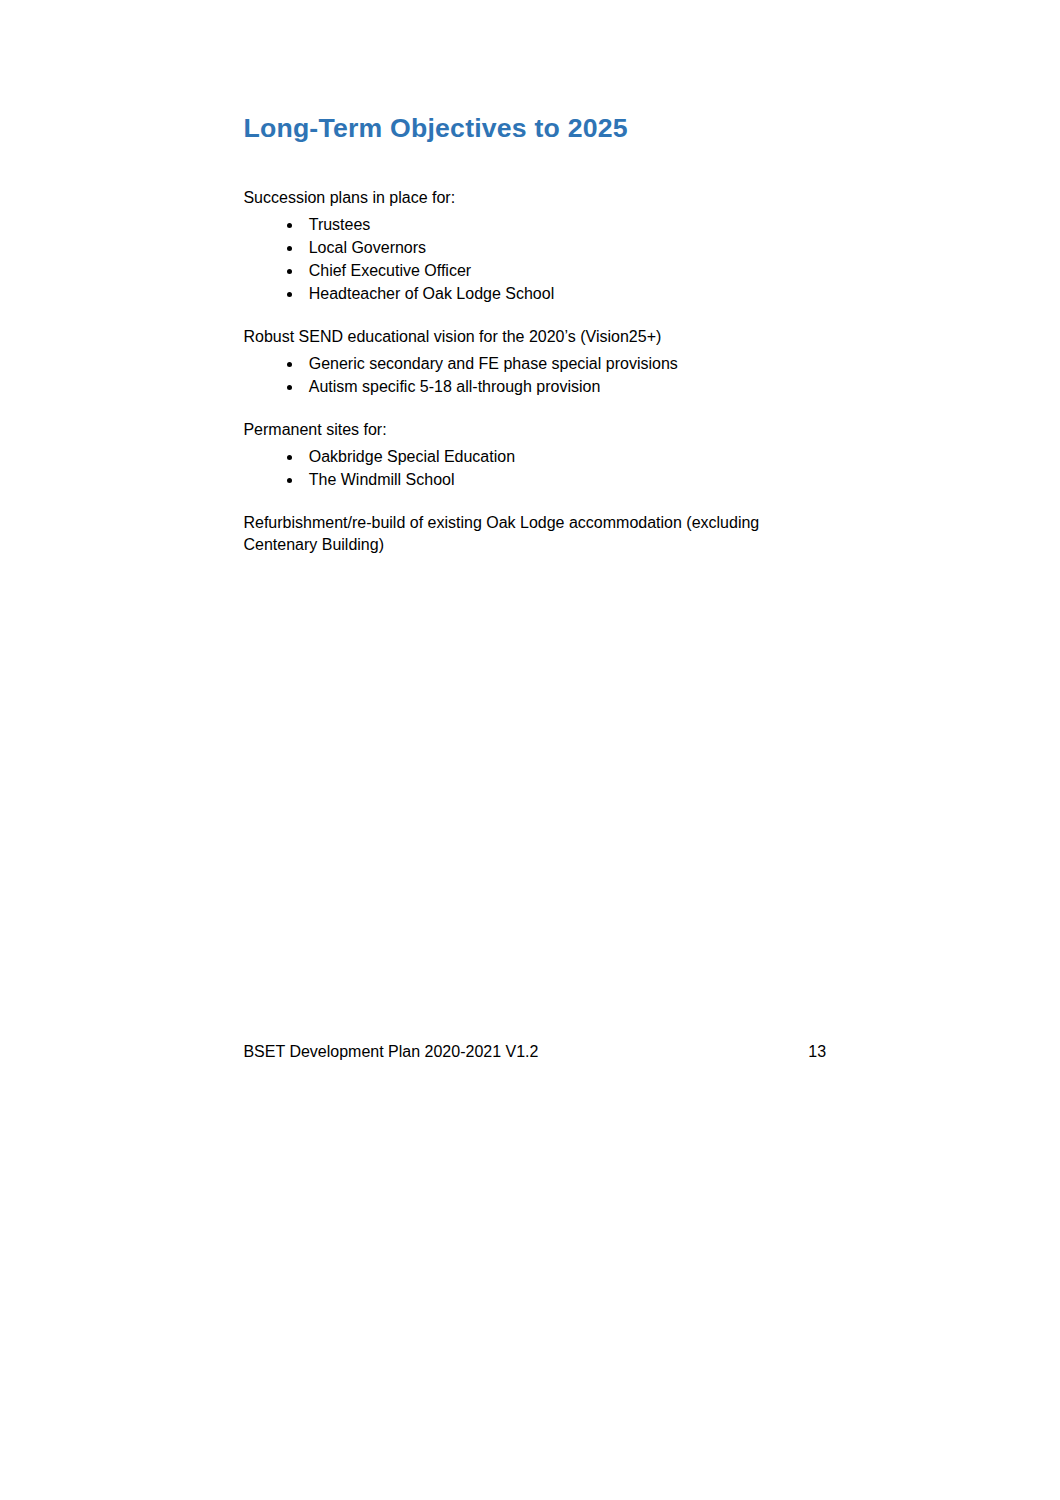Long-Term Objectives to 2025
Succession plans in place for:
Trustees
Local Governors
Chief Executive Officer
Headteacher of Oak Lodge School
Robust SEND educational vision for the 2020’s (Vision25+)
Generic secondary and FE phase special provisions
Autism specific 5-18 all-through provision
Permanent sites for:
Oakbridge Special Education
The Windmill School
Refurbishment/re-build of existing Oak Lodge accommodation (excluding Centenary Building)
BSET Development Plan 2020-2021 V1.2 13